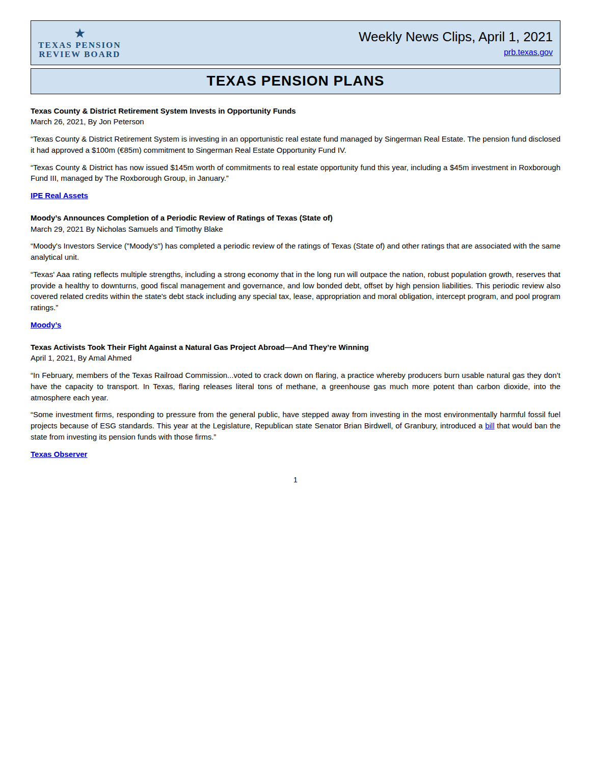★
TEXAS PENSION
REVIEW BOARD
Weekly News Clips, April 1, 2021
prb.texas.gov
TEXAS PENSION PLANS
Texas County & District Retirement System Invests in Opportunity Funds
March 26, 2021, By Jon Peterson
“Texas County & District Retirement System is investing in an opportunistic real estate fund managed by Singerman Real Estate. The pension fund disclosed it had approved a $100m (€85m) commitment to Singerman Real Estate Opportunity Fund IV.
“Texas County & District has now issued $145m worth of commitments to real estate opportunity fund this year, including a $45m investment in Roxborough Fund III, managed by The Roxborough Group, in January.”
IPE Real Assets
Moody’s Announces Completion of a Periodic Review of Ratings of Texas (State of)
March 29, 2021 By Nicholas Samuels and Timothy Blake
“Moody's Investors Service ("Moody's") has completed a periodic review of the ratings of Texas (State of) and other ratings that are associated with the same analytical unit.
“Texas' Aaa rating reflects multiple strengths, including a strong economy that in the long run will outpace the nation, robust population growth, reserves that provide a healthy to downturns, good fiscal management and governance, and low bonded debt, offset by high pension liabilities. This periodic review also covered related credits within the state's debt stack including any special tax, lease, appropriation and moral obligation, intercept program, and pool program ratings.”
Moody’s
Texas Activists Took Their Fight Against a Natural Gas Project Abroad—And They’re Winning
April 1, 2021, By Amal Ahmed
“In February, members of the Texas Railroad Commission...voted to crack down on flaring, a practice whereby producers burn usable natural gas they don’t have the capacity to transport. In Texas, flaring releases literal tons of methane, a greenhouse gas much more potent than carbon dioxide, into the atmosphere each year.
“Some investment firms, responding to pressure from the general public, have stepped away from investing in the most environmentally harmful fossil fuel projects because of ESG standards. This year at the Legislature, Republican state Senator Brian Birdwell, of Granbury, introduced a bill that would ban the state from investing its pension funds with those firms.”
Texas Observer
1